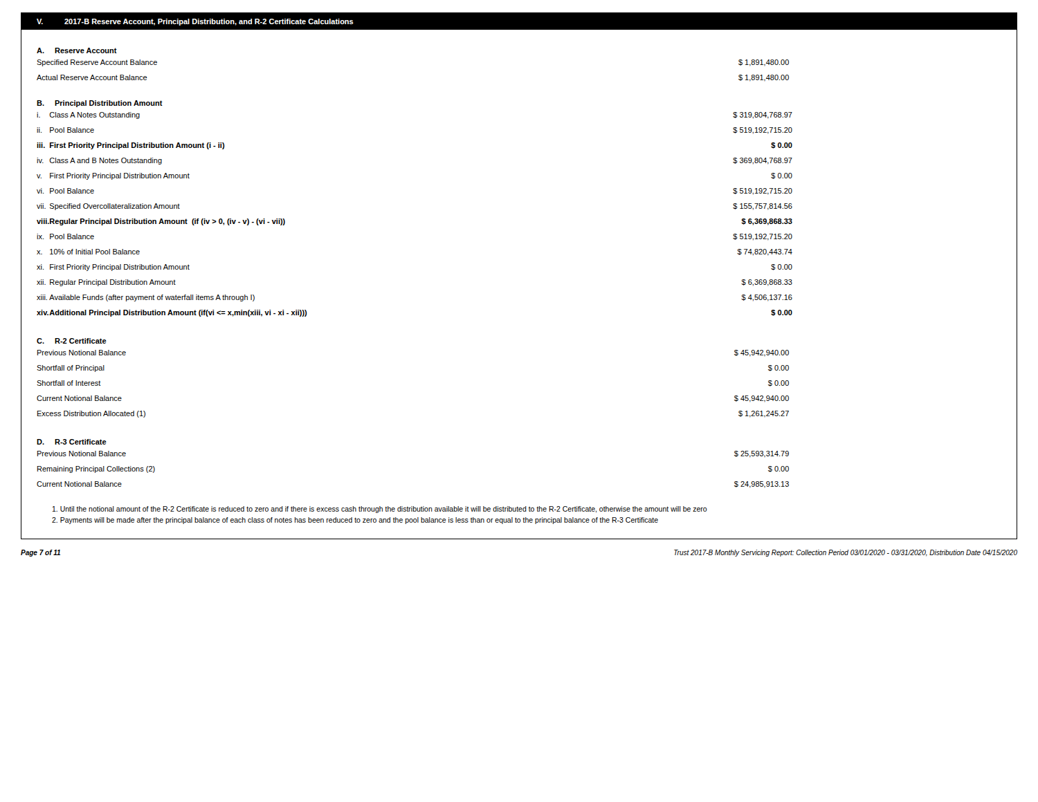V. 2017-B Reserve Account, Principal Distribution, and R-2 Certificate Calculations
A. Reserve Account
| | Specified Reserve Account Balance | $ 1,891,480.00 | |
| | Actual Reserve Account Balance | $ 1,891,480.00 | |
B. Principal Distribution Amount
| i. | Class A Notes Outstanding | $ 319,804,768.97 | |
| ii. | Pool Balance | $ 519,192,715.20 | |
| iii. | First Priority Principal Distribution Amount (i - ii) | $ 0.00 | |
| iv. | Class A and B Notes Outstanding | $ 369,804,768.97 | |
| v. | First Priority Principal Distribution Amount | $ 0.00 | |
| vi. | Pool Balance | $ 519,192,715.20 | |
| vii. | Specified Overcollateralization Amount | $ 155,757,814.56 | |
| viii. | Regular Principal Distribution Amount (if (iv > 0, (iv - v) - (vi - vii)) | $ 6,369,868.33 | |
| ix. | Pool Balance | $ 519,192,715.20 | |
| x. | 10% of Initial Pool Balance | $ 74,820,443.74 | |
| xi. | First Priority Principal Distribution Amount | $ 0.00 | |
| xii. | Regular Principal Distribution Amount | $ 6,369,868.33 | |
| xiii. | Available Funds (after payment of waterfall items A through I) | $ 4,506,137.16 | |
| xiv. | Additional Principal Distribution Amount (if(vi <= x,min(xiii, vi - xi - xii))) | $ 0.00 | |
C. R-2 Certificate
| | Previous Notional Balance | $ 45,942,940.00 | |
| | Shortfall of Principal | $ 0.00 | |
| | Shortfall of Interest | $ 0.00 | |
| | Current Notional Balance | $ 45,942,940.00 | |
| | Excess Distribution Allocated (1) | $ 1,261,245.27 | |
D. R-3 Certificate
| | Previous Notional Balance | $ 25,593,314.79 | |
| | Remaining Principal Collections (2) | $ 0.00 | |
| | Current Notional Balance | $ 24,985,913.13 | |
1. Until the notional amount of the R-2 Certificate is reduced to zero and if there is excess cash through the distribution available it will be distributed to the R-2 Certificate, otherwise the amount will be zero
2. Payments will be made after the principal balance of each class of notes has been reduced to zero and the pool balance is less than or equal to the principal balance of the R-3 Certificate
Page 7 of 11
Trust 2017-B Monthly Servicing Report: Collection Period 03/01/2020 - 03/31/2020, Distribution Date 04/15/2020